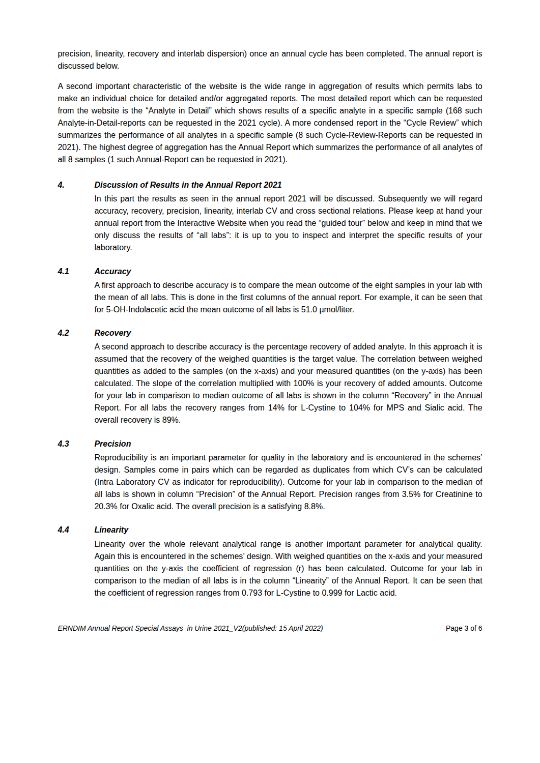precision, linearity, recovery and interlab dispersion) once an annual cycle has been completed. The annual report is discussed below.
A second important characteristic of the website is the wide range in aggregation of results which permits labs to make an individual choice for detailed and/or aggregated reports. The most detailed report which can be requested from the website is the “Analyte in Detail” which shows results of a specific analyte in a specific sample (168 such Analyte-in-Detail-reports can be requested in the 2021 cycle). A more condensed report in the “Cycle Review” which summarizes the performance of all analytes in a specific sample (8 such Cycle-Review-Reports can be requested in 2021). The highest degree of aggregation has the Annual Report which summarizes the performance of all analytes of all 8 samples (1 such Annual-Report can be requested in 2021).
4. Discussion of Results in the Annual Report 2021
In this part the results as seen in the annual report 2021 will be discussed. Subsequently we will regard accuracy, recovery, precision, linearity, interlab CV and cross sectional relations. Please keep at hand your annual report from the Interactive Website when you read the “guided tour” below and keep in mind that we only discuss the results of “all labs”: it is up to you to inspect and interpret the specific results of your laboratory.
4.1 Accuracy
A first approach to describe accuracy is to compare the mean outcome of the eight samples in your lab with the mean of all labs. This is done in the first columns of the annual report. For example, it can be seen that for 5-OH-Indolacetic acid the mean outcome of all labs is 51.0 µmol/liter.
4.2 Recovery
A second approach to describe accuracy is the percentage recovery of added analyte. In this approach it is assumed that the recovery of the weighed quantities is the target value. The correlation between weighed quantities as added to the samples (on the x-axis) and your measured quantities (on the y-axis) has been calculated. The slope of the correlation multiplied with 100% is your recovery of added amounts. Outcome for your lab in comparison to median outcome of all labs is shown in the column “Recovery” in the Annual Report. For all labs the recovery ranges from 14% for L-Cystine to 104% for MPS and Sialic acid. The overall recovery is 89%.
4.3 Precision
Reproducibility is an important parameter for quality in the laboratory and is encountered in the schemes’ design. Samples come in pairs which can be regarded as duplicates from which CV’s can be calculated (Intra Laboratory CV as indicator for reproducibility). Outcome for your lab in comparison to the median of all labs is shown in column “Precision” of the Annual Report. Precision ranges from 3.5% for Creatinine to 20.3% for Oxalic acid. The overall precision is a satisfying 8.8%.
4.4 Linearity
Linearity over the whole relevant analytical range is another important parameter for analytical quality. Again this is encountered in the schemes’ design. With weighed quantities on the x-axis and your measured quantities on the y-axis the coefficient of regression (r) has been calculated. Outcome for your lab in comparison to the median of all labs is in the column “Linearity” of the Annual Report. It can be seen that the coefficient of regression ranges from 0.793 for L-Cystine to 0.999 for Lactic acid.
ERNDIM Annual Report Special Assays in Urine 2021_V2(published: 15 April 2022) Page 3 of 6